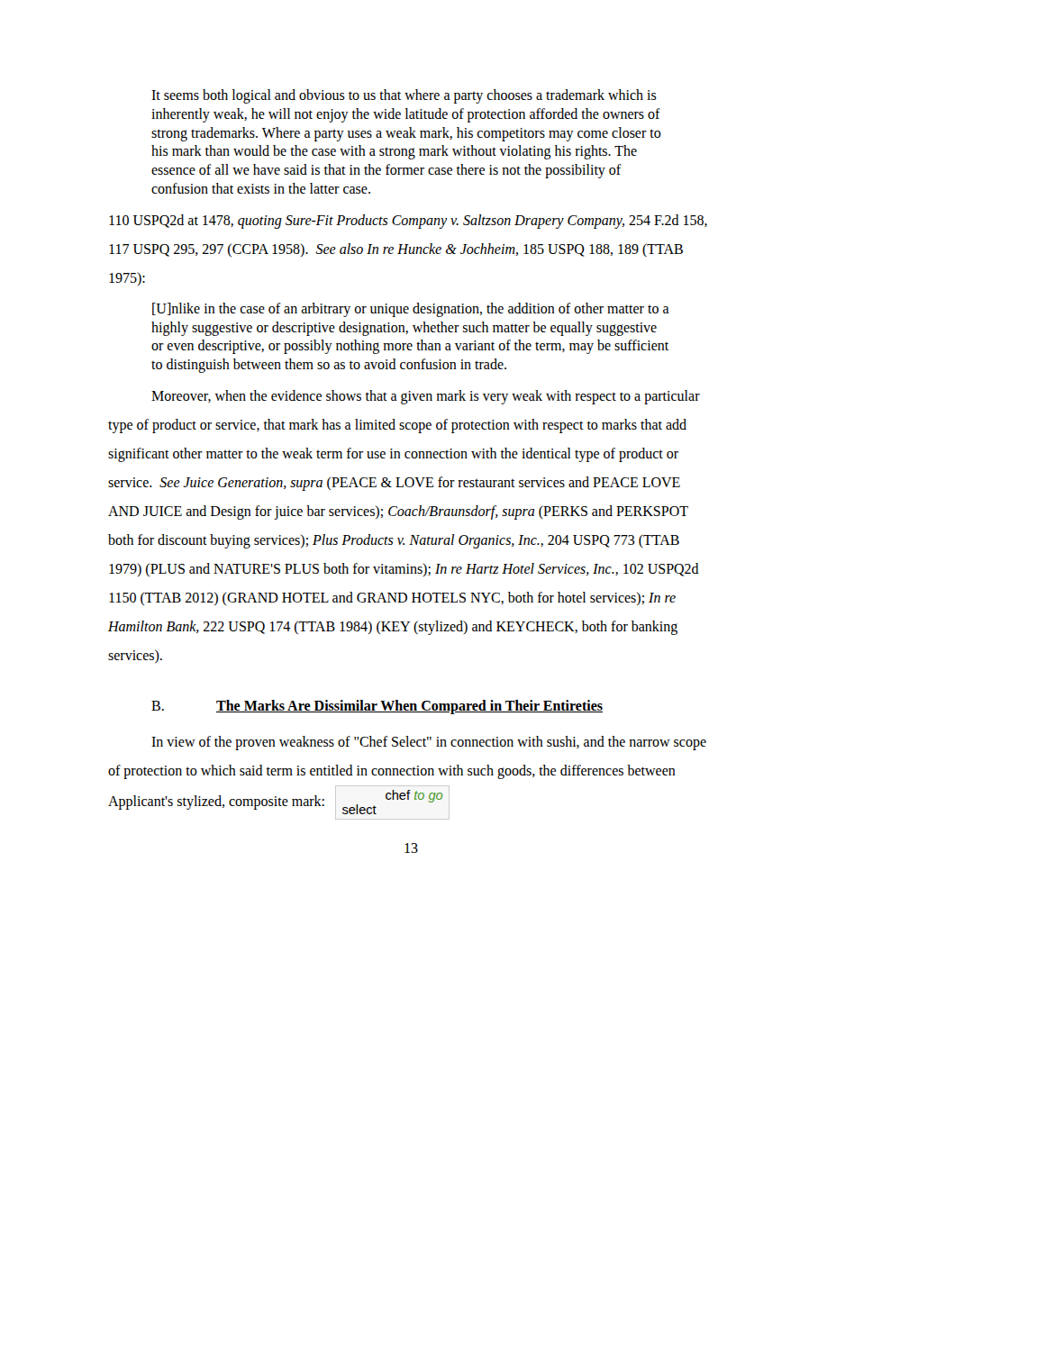It seems both logical and obvious to us that where a party chooses a trademark which is inherently weak, he will not enjoy the wide latitude of protection afforded the owners of strong trademarks. Where a party uses a weak mark, his competitors may come closer to his mark than would be the case with a strong mark without violating his rights. The essence of all we have said is that in the former case there is not the possibility of confusion that exists in the latter case.
110 USPQ2d at 1478, quoting Sure-Fit Products Company v. Saltzson Drapery Company, 254 F.2d 158, 117 USPQ 295, 297 (CCPA 1958). See also In re Huncke & Jochheim, 185 USPQ 188, 189 (TTAB 1975):
[U]nlike in the case of an arbitrary or unique designation, the addition of other matter to a highly suggestive or descriptive designation, whether such matter be equally suggestive or even descriptive, or possibly nothing more than a variant of the term, may be sufficient to distinguish between them so as to avoid confusion in trade.
Moreover, when the evidence shows that a given mark is very weak with respect to a particular type of product or service, that mark has a limited scope of protection with respect to marks that add significant other matter to the weak term for use in connection with the identical type of product or service. See Juice Generation, supra (PEACE & LOVE for restaurant services and PEACE LOVE AND JUICE and Design for juice bar services); Coach/Braunsdorf, supra (PERKS and PERKSPOT both for discount buying services); Plus Products v. Natural Organics, Inc., 204 USPQ 773 (TTAB 1979) (PLUS and NATURE'S PLUS both for vitamins); In re Hartz Hotel Services, Inc., 102 USPQ2d 1150 (TTAB 2012) (GRAND HOTEL and GRAND HOTELS NYC, both for hotel services); In re Hamilton Bank, 222 USPQ 174 (TTAB 1984) (KEY (stylized) and KEYCHECK, both for banking services).
B. The Marks Are Dissimilar When Compared in Their Entireties
In view of the proven weakness of "Chef Select" in connection with sushi, and the narrow scope of protection to which said term is entitled in connection with such goods, the differences between Applicant's stylized, composite mark: chef to go
select
13